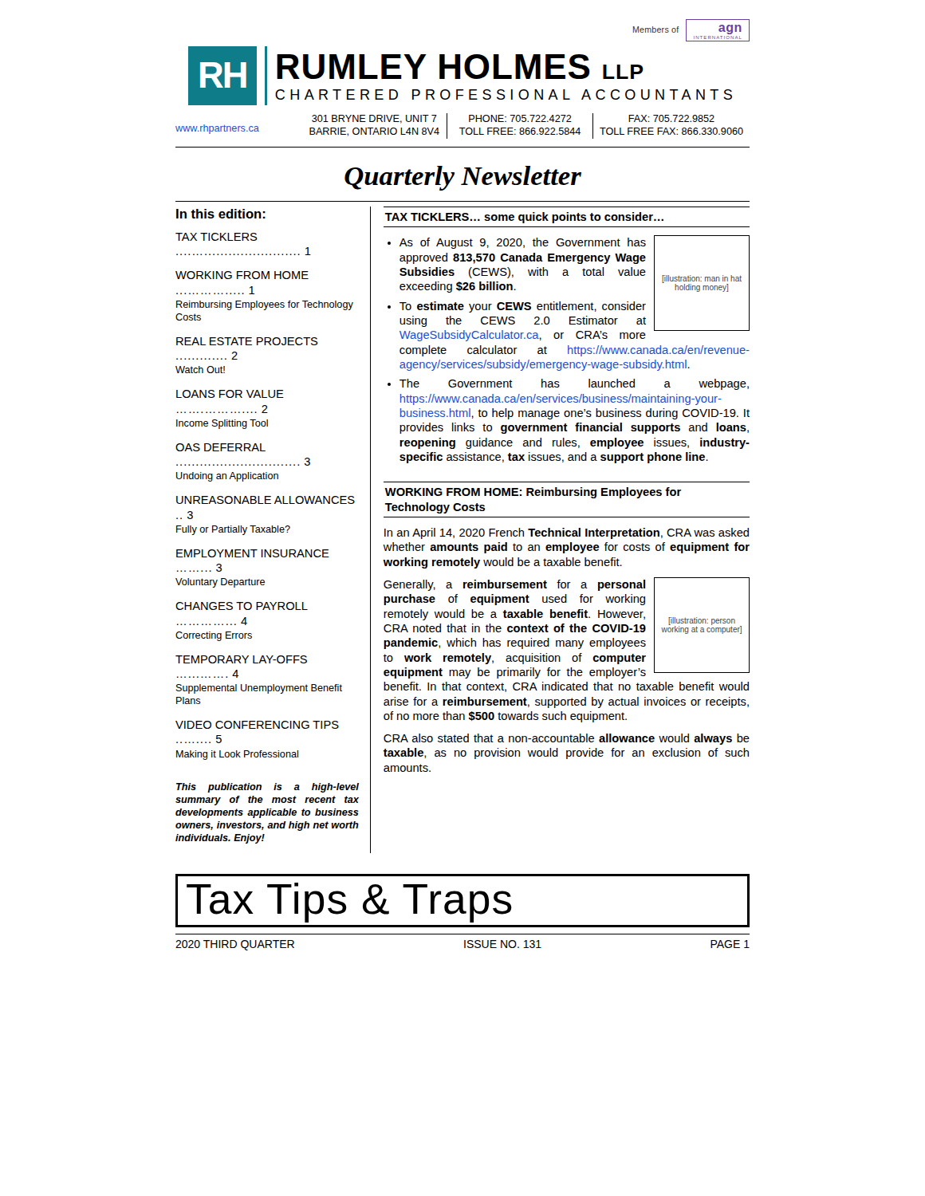Members of agnINTERNATIONAL
RH
RUMLEY HOLMES LLP
CHARTERED PROFESSIONAL ACCOUNTANTS
www.rhpartners.ca
301 BRYNE DRIVE, UNIT 7
BARRIE, ONTARIO L4N 8V4
PHONE: 705.722.4272
TOLL FREE: 866.922.5844
FAX: 705.722.9852
TOLL FREE FAX: 866.330.9060
Quarterly Newsletter
In this edition:
TAX TICKLERS ....…........................ 1
WORKING FROM HOME ...………..... 1
Reimbursing Employees for Technology Costs
REAL ESTATE PROJECTS ............. 2
Watch Out!
LOANS FOR VALUE …….……….... 2
Income Splitting Tool
OAS DEFERRAL ............................... 3
Undoing an Application
UNREASONABLE ALLOWANCES .. 3
Fully or Partially Taxable?
EMPLOYMENT INSURANCE ……... 3
Voluntary Departure
CHANGES TO PAYROLL …………... 4
Correcting Errors
TEMPORARY LAY-OFFS …...……. 4
Supplemental Unemployment Benefit Plans
VIDEO CONFERENCING TIPS ..….... 5
Making it Look Professional
This publication is a high-level summary of the most recent tax developments applicable to business owners, investors, and high net worth individuals. Enjoy!
TAX TICKLERS… some quick points to consider…
[illustration: man in hat holding money]
As of August 9, 2020, the Government has approved 813,570 Canada Emergency Wage Subsidies (CEWS), with a total value exceeding $26 billion.
To estimate your CEWS entitlement, consider using the CEWS 2.0 Estimator at WageSubsidyCalculator.ca, or CRA’s more complete calculator at https://www.canada.ca/en/revenue-agency/services/subsidy/emergency-wage-subsidy.html.
The Government has launched a webpage, https://www.canada.ca/en/services/business/maintaining-your-business.html, to help manage one’s business during COVID-19. It provides links to government financial supports and loans, reopening guidance and rules, employee issues, industry-specific assistance, tax issues, and a support phone line.
WORKING FROM HOME: Reimbursing Employees for Technology Costs
In an April 14, 2020 French Technical Interpretation, CRA was asked whether amounts paid to an employee for costs of equipment for working remotely would be a taxable benefit.
[illustration: person working at a computer]
Generally, a reimbursement for a personal purchase of equipment used for working remotely would be a taxable benefit. However, CRA noted that in the context of the COVID-19 pandemic, which has required many employees to work remotely, acquisition of computer equipment may be primarily for the employer’s benefit. In that context, CRA indicated that no taxable benefit would arise for a reimbursement, supported by actual invoices or receipts, of no more than $500 towards such equipment.
CRA also stated that a non-accountable allowance would always be taxable, as no provision would provide for an exclusion of such amounts.
Tax Tips & Traps
2020 THIRD QUARTER
ISSUE NO. 131
PAGE 1